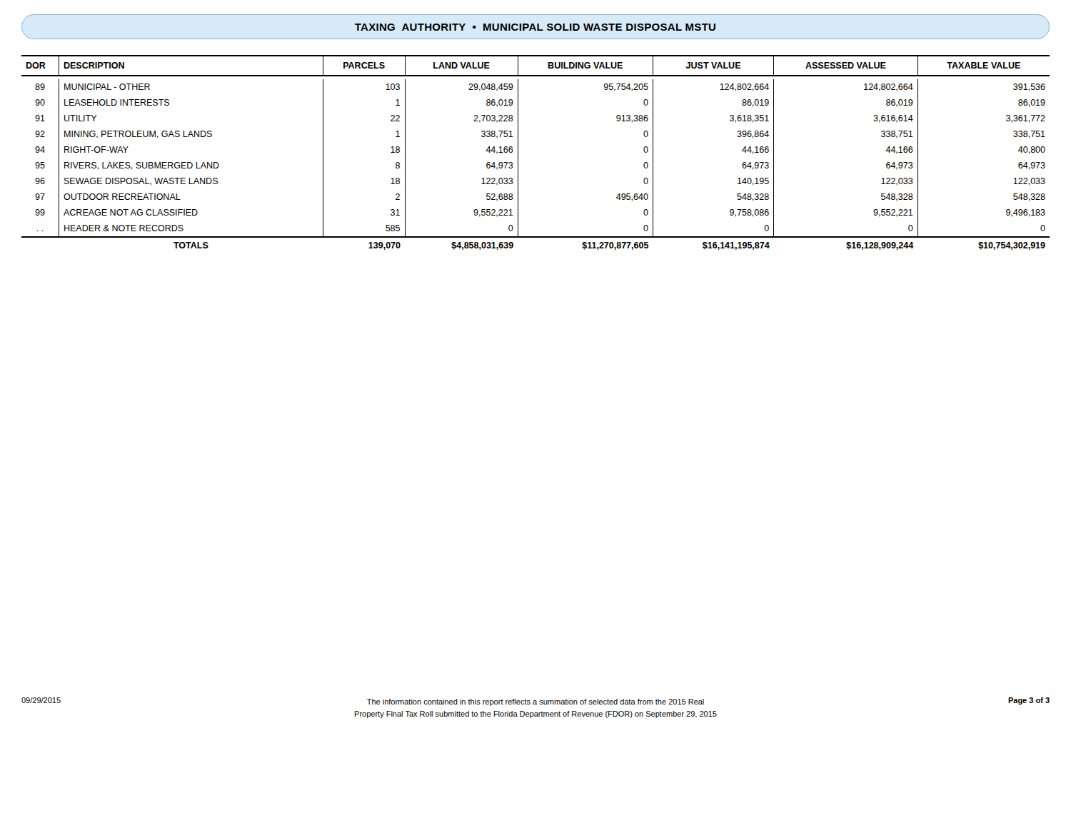TAXING AUTHORITY • MUNICIPAL SOLID WASTE DISPOSAL MSTU
| DOR | DESCRIPTION | PARCELS | LAND VALUE | BUILDING VALUE | JUST VALUE | ASSESSED VALUE | TAXABLE VALUE |
| --- | --- | --- | --- | --- | --- | --- | --- |
| 89 | MUNICIPAL - OTHER | 103 | 29,048,459 | 95,754,205 | 124,802,664 | 124,802,664 | 391,536 |
| 90 | LEASEHOLD INTERESTS | 1 | 86,019 | 0 | 86,019 | 86,019 | 86,019 |
| 91 | UTILITY | 22 | 2,703,228 | 913,386 | 3,618,351 | 3,616,614 | 3,361,772 |
| 92 | MINING, PETROLEUM, GAS LANDS | 1 | 338,751 | 0 | 396,864 | 338,751 | 338,751 |
| 94 | RIGHT-OF-WAY | 18 | 44,166 | 0 | 44,166 | 44,166 | 40,800 |
| 95 | RIVERS, LAKES, SUBMERGED LAND | 8 | 64,973 | 0 | 64,973 | 64,973 | 64,973 |
| 96 | SEWAGE DISPOSAL, WASTE LANDS | 18 | 122,033 | 0 | 140,195 | 122,033 | 122,033 |
| 97 | OUTDOOR RECREATIONAL | 2 | 52,688 | 495,640 | 548,328 | 548,328 | 548,328 |
| 99 | ACREAGE NOT AG CLASSIFIED | 31 | 9,552,221 | 0 | 9,758,086 | 9,552,221 | 9,496,183 |
| . . | HEADER & NOTE RECORDS | 585 | 0 | 0 | 0 | 0 | 0 |
| | TOTALS | 139,070 | $4,858,031,639 | $11,270,877,605 | $16,141,195,874 | $16,128,909,244 | $10,754,302,919 |
09/29/2015
The information contained in this report reflects a summation of selected data from the 2015 Real
Property Final Tax Roll submitted to the Florida Department of Revenue (FDOR) on September 29, 2015
Page 3 of 3